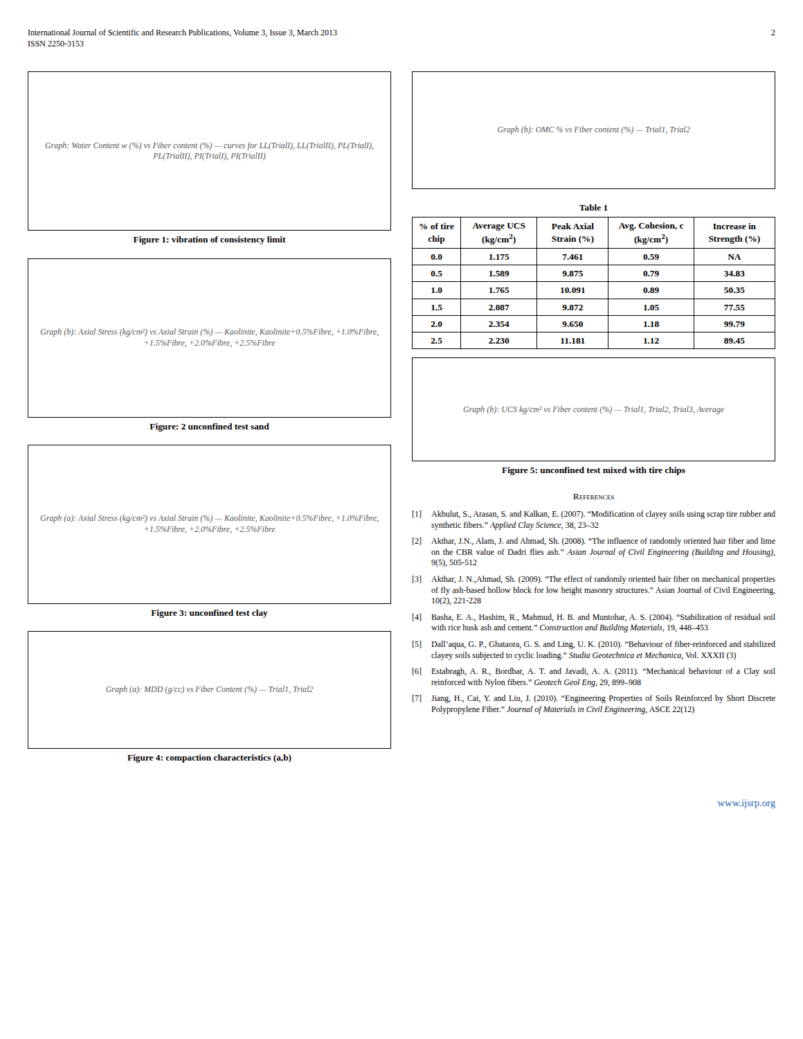International Journal of Scientific and Research Publications, Volume 3, Issue 3, March 2013
ISSN 2250-3153
2
Graph: Water Content w (%) vs Fiber content (%) — curves for LL(TrialI), LL(TrialII), PL(TrialI), PL(TrialII), PI(TrialI), PI(TrialII)
Figure 1: vibration of consistency limit
Graph (b): Axial Stress (kg/cm²) vs Axial Strain (%) — Kaolinite, Kaolinite+0.5%Fibre, +1.0%Fibre, +1.5%Fibre, +2.0%Fibre, +2.5%Fibre
Figure: 2 unconfined test sand
Graph (a): Axial Stress (kg/cm²) vs Axial Strain (%) — Kaolinite, Kaolinite+0.5%Fibre, +1.0%Fibre, +1.5%Fibre, +2.0%Fibre, +2.5%Fibre
Figure 3: unconfined test clay
Graph (a): MDD (g/cc) vs Fiber Content (%) — Trial1, Trial2
Figure 4: compaction characteristics (a,b)
Graph (b): OMC % vs Fiber content (%) — Trial1, Trial2
Table 1
| % of tire chip | Average UCS (kg/cm 2 ) | Peak Axial Strain (%) | Avg. Cohesion, c (kg/cm 2 ) | Increase in Strength (%) |
| --- | --- | --- | --- | --- |
| 0.0 | 1.175 | 7.461 | 0.59 | NA |
| 0.5 | 1.589 | 9.875 | 0.79 | 34.83 |
| 1.0 | 1.765 | 10.091 | 0.89 | 50.35 |
| 1.5 | 2.087 | 9.872 | 1.05 | 77.55 |
| 2.0 | 2.354 | 9.650 | 1.18 | 99.79 |
| 2.5 | 2.230 | 11.181 | 1.12 | 89.45 |
Graph (b): UCS kg/cm² vs Fiber content (%) — Trial1, Trial2, Trial3, Average
Figure 5: unconfined test mixed with tire chips
References
[1] Akbulut, S., Arasan, S. and Kalkan, E. (2007). “Modification of clayey soils using scrap tire rubber and synthetic fibers.” Applied Clay Science, 38, 23–32
[2] Akthar, J.N., Alam, J. and Ahmad, Sh. (2008). “The influence of randomly oriented hair fiber and lime on the CBR value of Dadri flies ash.” Asian Journal of Civil Engineering (Building and Housing), 9(5), 505-512
[3] Akthar, J. N.,Ahmad, Sh. (2009). “The effect of randomly oriented hair fiber on mechanical properties of fly ash-based hollow block for low height masonry structures.” Asian Journal of Civil Engineering, 10(2), 221-228
[4] Basha, E. A., Hashim, R., Mahmud, H. B. and Muntohar, A. S. (2004). “Stabilization of residual soil with rice husk ash and cement.” Construction and Building Materials, 19, 448–453
[5] Dall’aqua, G. P., Ghataora, G. S. and Ling, U. K. (2010). “Behaviour of fiber-reinforced and stabilized clayey soils subjected to cyclic loading.” Studia Geotechnica et Mechanica, Vol. XXXII (3)
[6] Estabragh, A. R., Bordbar, A. T. and Javadi, A. A. (2011). “Mechanical behaviour of a Clay soil reinforced with Nylon fibers.” Geotech Geol Eng, 29, 899–908
[7] Jiang, H., Cai, Y. and Liu, J. (2010). “Engineering Properties of Soils Reinforced by Short Discrete Polypropylene Fiber.” Journal of Materials in Civil Engineering, ASCE 22(12)
www.ijsrp.org